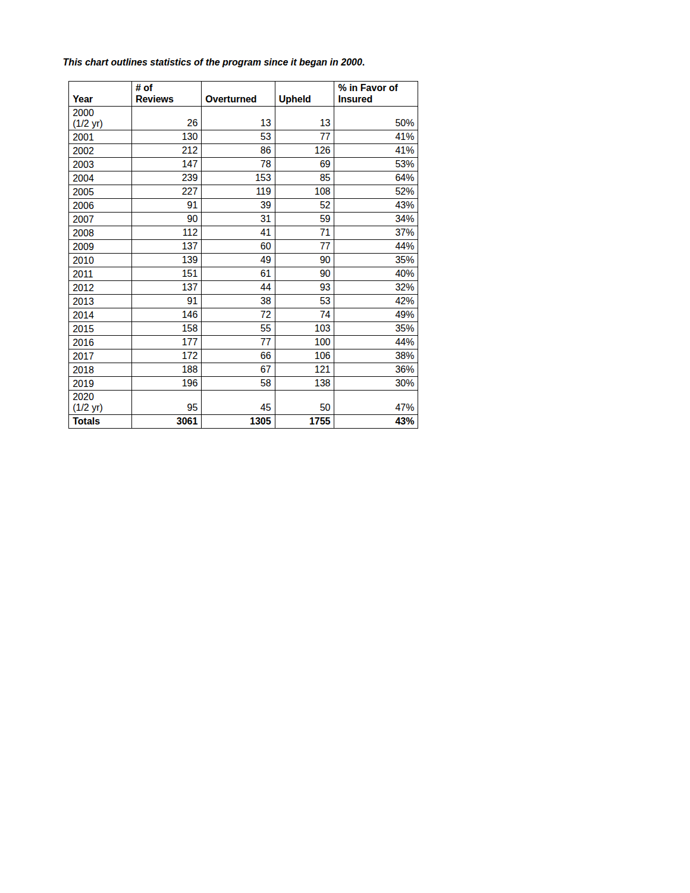This chart outlines statistics of the program since it began in 2000.
Program statistics by year
| Year | # of Reviews | Overturned | Upheld | % in Favor of Insured |
| --- | --- | --- | --- | --- |
| 2000 (1/2 yr) | 26 | 13 | 13 | 50% |
| 2001 | 130 | 53 | 77 | 41% |
| 2002 | 212 | 86 | 126 | 41% |
| 2003 | 147 | 78 | 69 | 53% |
| 2004 | 239 | 153 | 85 | 64% |
| 2005 | 227 | 119 | 108 | 52% |
| 2006 | 91 | 39 | 52 | 43% |
| 2007 | 90 | 31 | 59 | 34% |
| 2008 | 112 | 41 | 71 | 37% |
| 2009 | 137 | 60 | 77 | 44% |
| 2010 | 139 | 49 | 90 | 35% |
| 2011 | 151 | 61 | 90 | 40% |
| 2012 | 137 | 44 | 93 | 32% |
| 2013 | 91 | 38 | 53 | 42% |
| 2014 | 146 | 72 | 74 | 49% |
| 2015 | 158 | 55 | 103 | 35% |
| 2016 | 177 | 77 | 100 | 44% |
| 2017 | 172 | 66 | 106 | 38% |
| 2018 | 188 | 67 | 121 | 36% |
| 2019 | 196 | 58 | 138 | 30% |
| 2020 (1/2 yr) | 95 | 45 | 50 | 47% |
| Totals | 3061 | 1305 | 1755 | 43% |